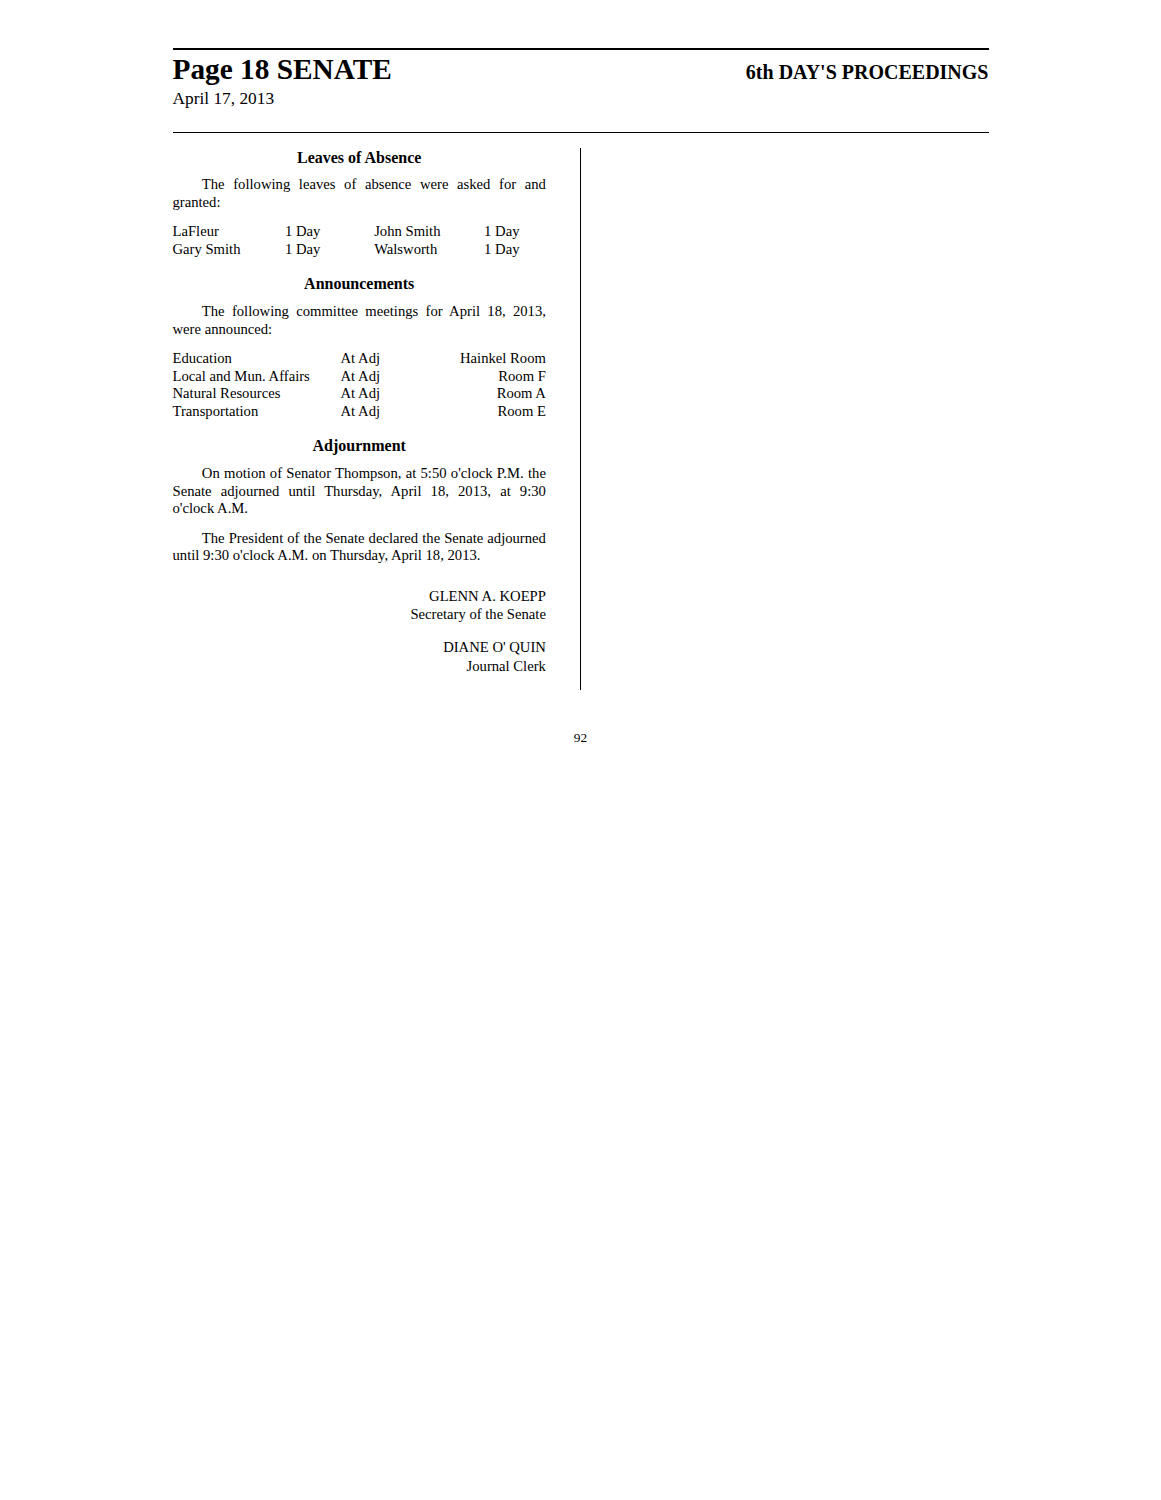Page 18 SENATE
6th DAY'S PROCEEDINGS
April 17, 2013
Leaves of Absence
The following leaves of absence were asked for and granted:
| LaFleur | 1 Day | John Smith | 1 Day |
| Gary Smith | 1 Day | Walsworth | 1 Day |
Announcements
The following committee meetings for April 18, 2013, were announced:
| Education | At Adj | Hainkel Room |
| Local and Mun. Affairs | At Adj | Room F |
| Natural Resources | At Adj | Room A |
| Transportation | At Adj | Room E |
Adjournment
On motion of Senator Thompson, at 5:50 o'clock P.M. the Senate adjourned until Thursday, April 18, 2013, at 9:30 o'clock A.M.
The President of the Senate declared the Senate adjourned until 9:30 o'clock A.M. on Thursday, April 18, 2013.
GLENN A. KOEPP Secretary of the Senate
DIANE O' QUIN Journal Clerk
92